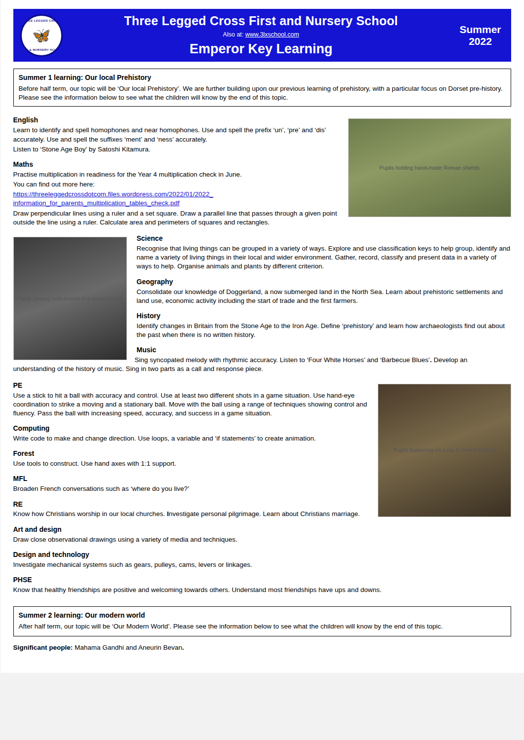THREE LEGGED CROSS FIRST & NURSERY SCHOOL
🦋
Three Legged Cross First and Nursery School
Also at: www.3lxschool.com
Emperor Key Learning
Summer
2022
Summer 1 learning: Our local Prehistory
Before half term, our topic will be ‘Our local Prehistory’. We are further building upon our previous learning of prehistory, with a particular focus on Dorset pre-history. Please see the information below to see what the children will know by the end of this topic.
Pupils holding hand-made Roman shields
English
Learn to identify and spell homophones and near homophones. Use and spell the prefix ‘un’, ‘pre’ and ‘dis’ accurately. Use and spell the suffixes ‘ment’ and ‘ness’ accurately.
Listen to ‘Stone Age Boy’ by Satoshi Kitamura.
Maths
Practise multiplication in readiness for the Year 4 multiplication check in June.
You can find out more here:
https://threeleggedcrossdotcom.files.wordpress.com/2022/01/2022_
information_for_parents_multiplication_tables_check.pdf
Draw perpendicular lines using a ruler and a set square. Draw a parallel line that passes through a given point outside the line using a ruler. Calculate area and perimeters of squares and rectangles.
Pupils playing instruments in a music lesson
Science
Recognise that living things can be grouped in a variety of ways. Explore and use classification keys to help group, identify and name a variety of living things in their local and wider environment. Gather, record, classify and present data in a variety of ways to help. Organise animals and plants by different criterion.
Geography
Consolidate our knowledge of Doggerland, a now submerged land in the North Sea. Learn about prehistoric settlements and land use, economic activity including the start of trade and the first farmers.
History
Identify changes in Britain from the Stone Age to the Iron Age. Define ‘prehistory’ and learn how archaeologists find out about the past when there is no written history.
Music
Sing syncopated melody with rhythmic accuracy. Listen to ‘Four White Horses’ and ‘Barbecue Blues’. Develop an understanding of the history of music. Sing in two parts as a call and response piece.
Pupils balancing on a log in Forest School
PE
Use a stick to hit a ball with accuracy and control. Use at least two different shots in a game situation. Use hand-eye coordination to strike a moving and a stationary ball. Move with the ball using a range of techniques showing control and fluency. Pass the ball with increasing speed, accuracy, and success in a game situation.
Computing
Write code to make and change direction. Use loops, a variable and ‘if statements’ to create animation.
Forest
Use tools to construct. Use hand axes with 1:1 support.
MFL
Broaden French conversations such as ‘where do you live?’
RE
Know how Christians worship in our local churches. Investigate personal pilgrimage. Learn about Christians marriage.
Art and design
Draw close observational drawings using a variety of media and techniques.
Design and technology
Investigate mechanical systems such as gears, pulleys, cams, levers or linkages.
PHSE
Know that healthy friendships are positive and welcoming towards others. Understand most friendships have ups and downs.
Summer 2 learning: Our modern world
After half term, our topic will be ‘Our Modern World’. Please see the information below to see what the children will know by the end of this topic.
Significant people: Mahama Gandhi and Aneurin Bevan.